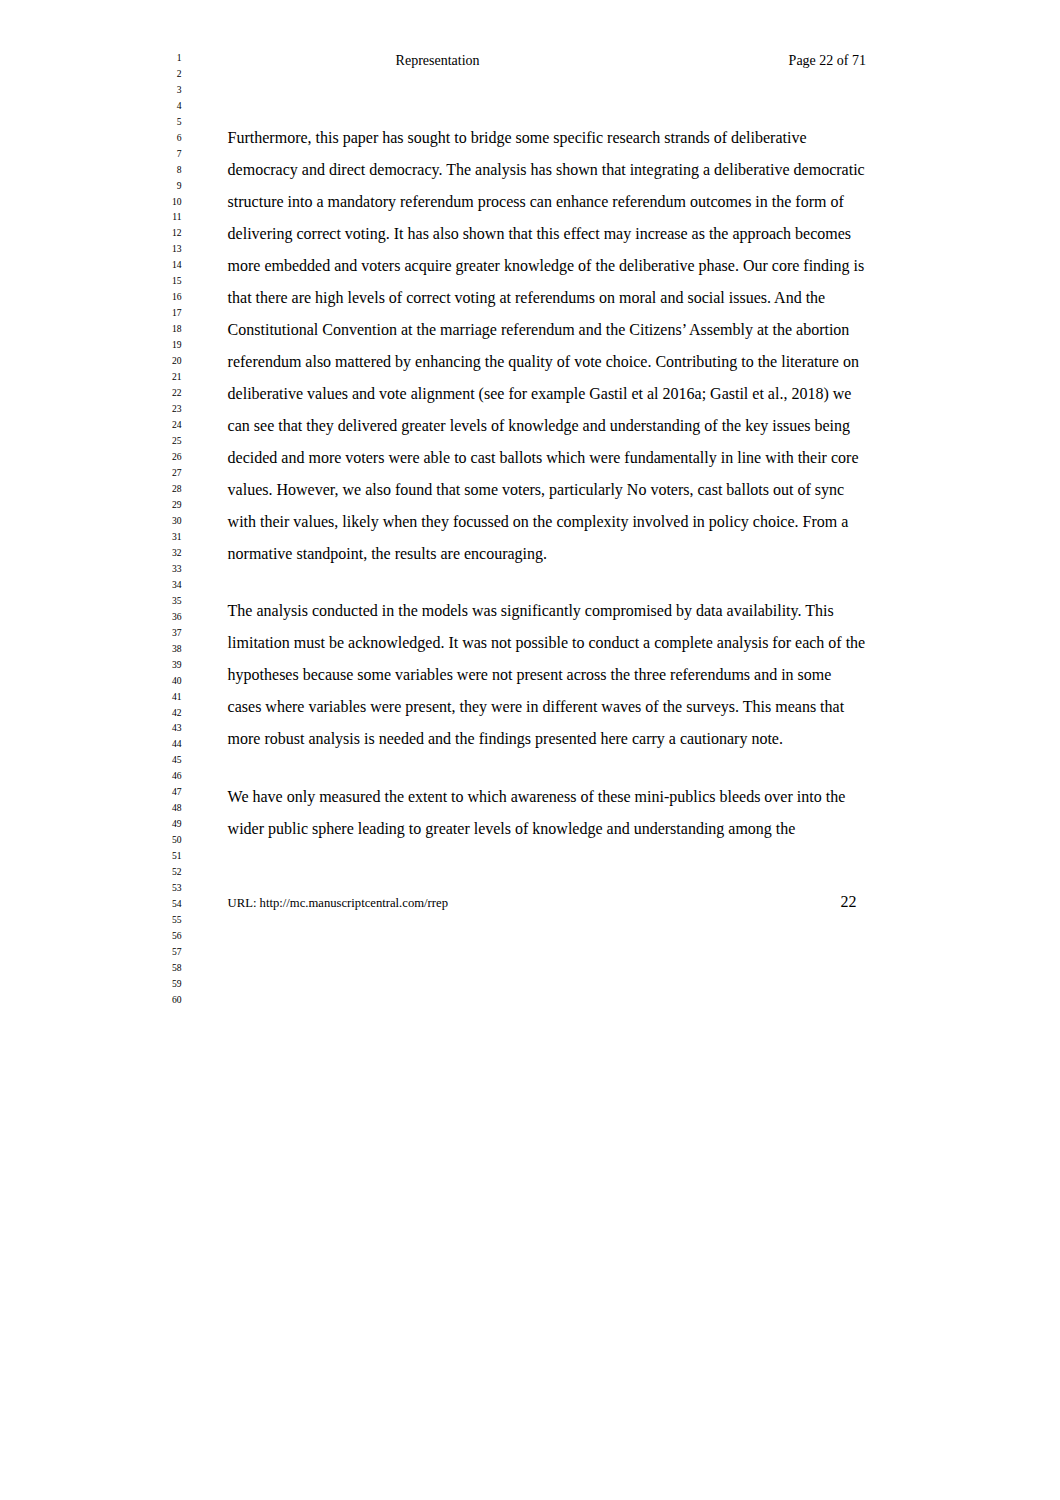1
2
3
4
5
6
7
8
9
10
11
12
13
14
15
16
17
18
19
20
21
22
23
24
25
26
27
28
29
30
31
32
33
34
35
36
37
38
39
40
41
42
43
44
45
46
47
48
49
50
51
52
53
54
55
56
57
58
59
60
Representation Page 22 of 71
Furthermore, this paper has sought to bridge some specific research strands of deliberative democracy and direct democracy. The analysis has shown that integrating a deliberative democratic structure into a mandatory referendum process can enhance referendum outcomes in the form of delivering correct voting. It has also shown that this effect may increase as the approach becomes more embedded and voters acquire greater knowledge of the deliberative phase. Our core finding is that there are high levels of correct voting at referendums on moral and social issues. And the Constitutional Convention at the marriage referendum and the Citizens’ Assembly at the abortion referendum also mattered by enhancing the quality of vote choice. Contributing to the literature on deliberative values and vote alignment (see for example Gastil et al 2016a; Gastil et al., 2018) we can see that they delivered greater levels of knowledge and understanding of the key issues being decided and more voters were able to cast ballots which were fundamentally in line with their core values. However, we also found that some voters, particularly No voters, cast ballots out of sync with their values, likely when they focussed on the complexity involved in policy choice. From a normative standpoint, the results are encouraging.
The analysis conducted in the models was significantly compromised by data availability. This limitation must be acknowledged. It was not possible to conduct a complete analysis for each of the hypotheses because some variables were not present across the three referendums and in some cases where variables were present, they were in different waves of the surveys. This means that more robust analysis is needed and the findings presented here carry a cautionary note.
We have only measured the extent to which awareness of these mini-publics bleeds over into the wider public sphere leading to greater levels of knowledge and understanding among the
URL: http://mc.manuscriptcentral.com/rrep 22